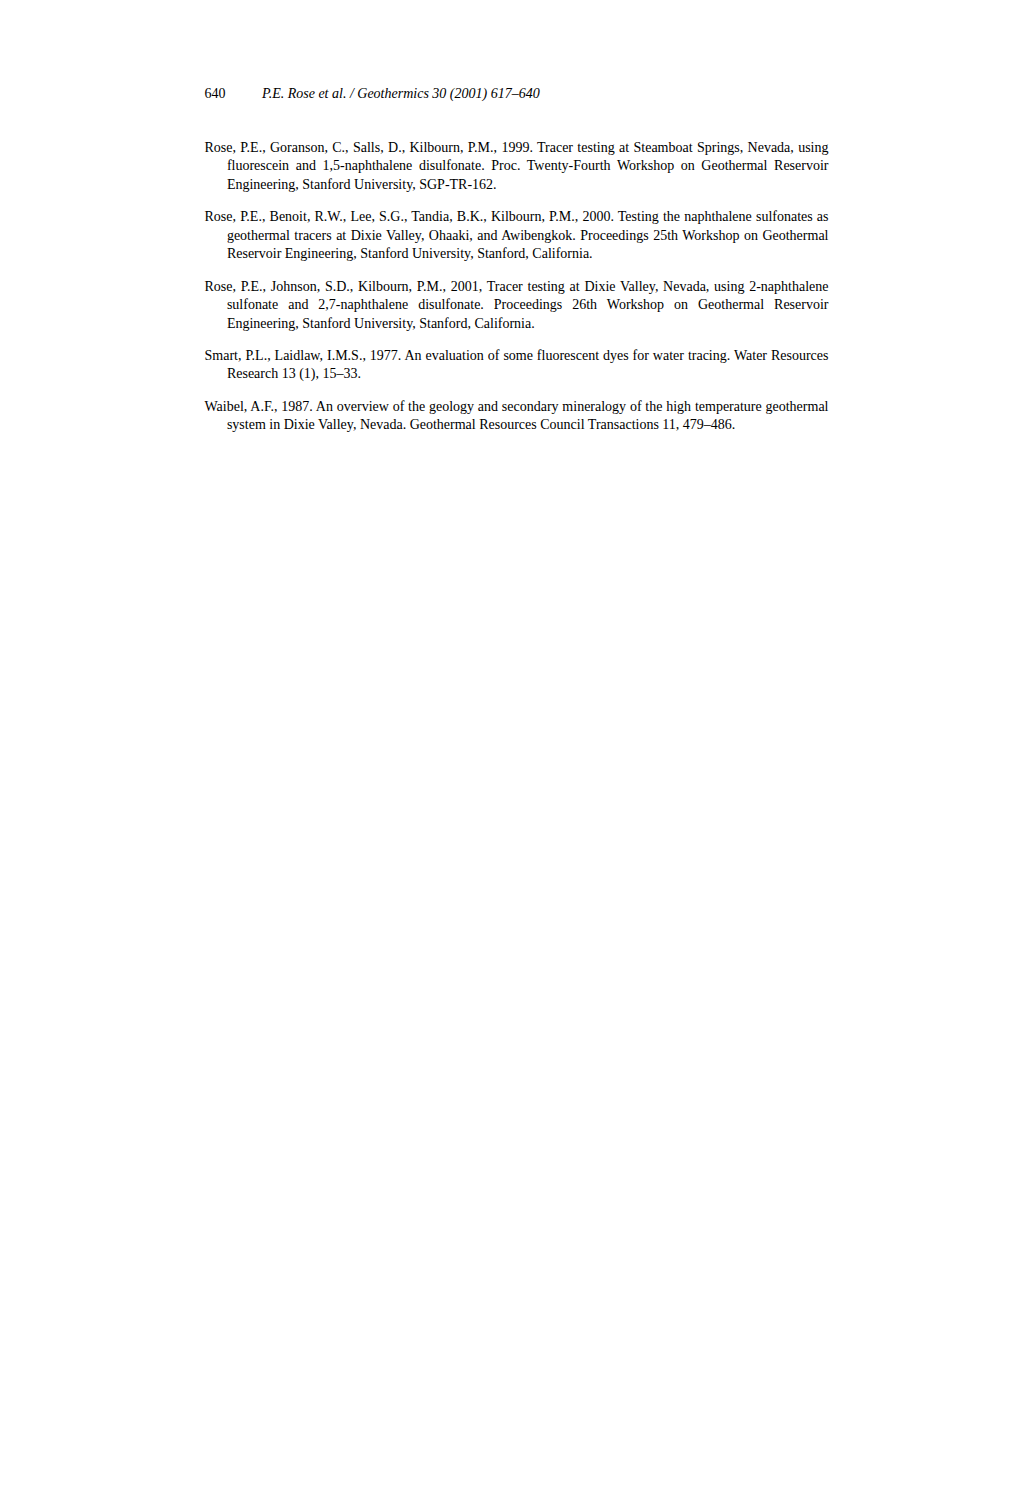640 P.E. Rose et al. / Geothermics 30 (2001) 617–640
Rose, P.E., Goranson, C., Salls, D., Kilbourn, P.M., 1999. Tracer testing at Steamboat Springs, Nevada, using fluorescein and 1,5-naphthalene disulfonate. Proc. Twenty-Fourth Workshop on Geothermal Reservoir Engineering, Stanford University, SGP-TR-162.
Rose, P.E., Benoit, R.W., Lee, S.G., Tandia, B.K., Kilbourn, P.M., 2000. Testing the naphthalene sulfonates as geothermal tracers at Dixie Valley, Ohaaki, and Awibengkok. Proceedings 25th Workshop on Geothermal Reservoir Engineering, Stanford University, Stanford, California.
Rose, P.E., Johnson, S.D., Kilbourn, P.M., 2001, Tracer testing at Dixie Valley, Nevada, using 2-naphthalene sulfonate and 2,7-naphthalene disulfonate. Proceedings 26th Workshop on Geothermal Reservoir Engineering, Stanford University, Stanford, California.
Smart, P.L., Laidlaw, I.M.S., 1977. An evaluation of some fluorescent dyes for water tracing. Water Resources Research 13 (1), 15–33.
Waibel, A.F., 1987. An overview of the geology and secondary mineralogy of the high temperature geothermal system in Dixie Valley, Nevada. Geothermal Resources Council Transactions 11, 479–486.